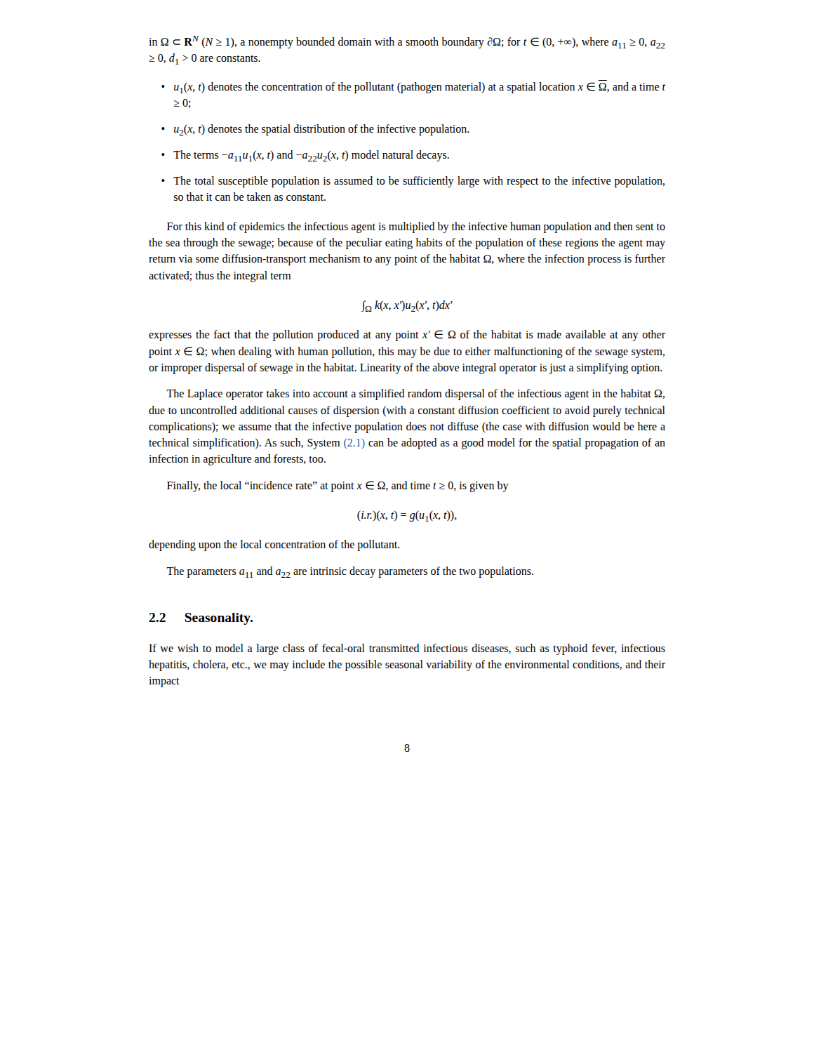in Ω ⊂ RN (N ≥ 1), a nonempty bounded domain with a smooth boundary ∂Ω; for t ∈ (0, +∞), where a11 ≥ 0, a22 ≥ 0, d1 > 0 are constants.
u1(x, t) denotes the concentration of the pollutant (pathogen material) at a spatial location x ∈ Ω, and a time t ≥ 0;
u2(x, t) denotes the spatial distribution of the infective population.
The terms −a11u1(x, t) and −a22u2(x, t) model natural decays.
The total susceptible population is assumed to be sufficiently large with respect to the infective population, so that it can be taken as constant.
For this kind of epidemics the infectious agent is multiplied by the infective human population and then sent to the sea through the sewage; because of the peculiar eating habits of the population of these regions the agent may return via some diffusion-transport mechanism to any point of the habitat Ω, where the infection process is further activated; thus the integral term
∫Ω k(x, x′)u2(x′, t)dx′
expresses the fact that the pollution produced at any point x′ ∈ Ω of the habitat is made available at any other point x ∈ Ω; when dealing with human pollution, this may be due to either malfunctioning of the sewage system, or improper dispersal of sewage in the habitat. Linearity of the above integral operator is just a simplifying option.
The Laplace operator takes into account a simplified random dispersal of the infectious agent in the habitat Ω, due to uncontrolled additional causes of dispersion (with a constant diffusion coefficient to avoid purely technical complications); we assume that the infective population does not diffuse (the case with diffusion would be here a technical simplification). As such, System (2.1) can be adopted as a good model for the spatial propagation of an infection in agriculture and forests, too.
Finally, the local “incidence rate” at point x ∈ Ω, and time t ≥ 0, is given by
(i.r.)(x, t) = g(u1(x, t)),
depending upon the local concentration of the pollutant.
The parameters a11 and a22 are intrinsic decay parameters of the two populations.
2.2 Seasonality.
If we wish to model a large class of fecal-oral transmitted infectious diseases, such as typhoid fever, infectious hepatitis, cholera, etc., we may include the possible seasonal variability of the environmental conditions, and their impact
8